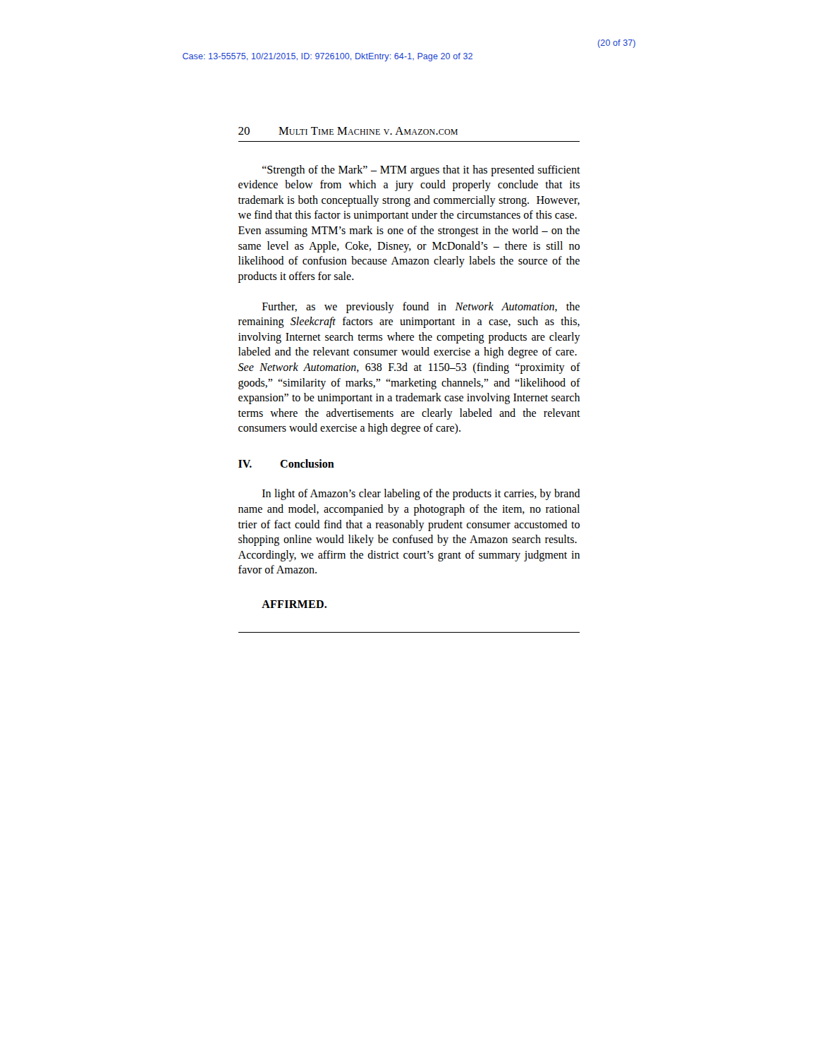(20 of 37)
Case: 13-55575, 10/21/2015, ID: 9726100, DktEntry: 64-1, Page 20 of 32
20 Multi Time Machine v. Amazon.com
“Strength of the Mark” – MTM argues that it has presented sufficient evidence below from which a jury could properly conclude that its trademark is both conceptually strong and commercially strong. However, we find that this factor is unimportant under the circumstances of this case. Even assuming MTM’s mark is one of the strongest in the world – on the same level as Apple, Coke, Disney, or McDonald’s – there is still no likelihood of confusion because Amazon clearly labels the source of the products it offers for sale.
Further, as we previously found in Network Automation, the remaining Sleekcraft factors are unimportant in a case, such as this, involving Internet search terms where the competing products are clearly labeled and the relevant consumer would exercise a high degree of care. See Network Automation, 638 F.3d at 1150–53 (finding “proximity of goods,” “similarity of marks,” “marketing channels,” and “likelihood of expansion” to be unimportant in a trademark case involving Internet search terms where the advertisements are clearly labeled and the relevant consumers would exercise a high degree of care).
IV. Conclusion
In light of Amazon’s clear labeling of the products it carries, by brand name and model, accompanied by a photograph of the item, no rational trier of fact could find that a reasonably prudent consumer accustomed to shopping online would likely be confused by the Amazon search results. Accordingly, we affirm the district court’s grant of summary judgment in favor of Amazon.
AFFIRMED.